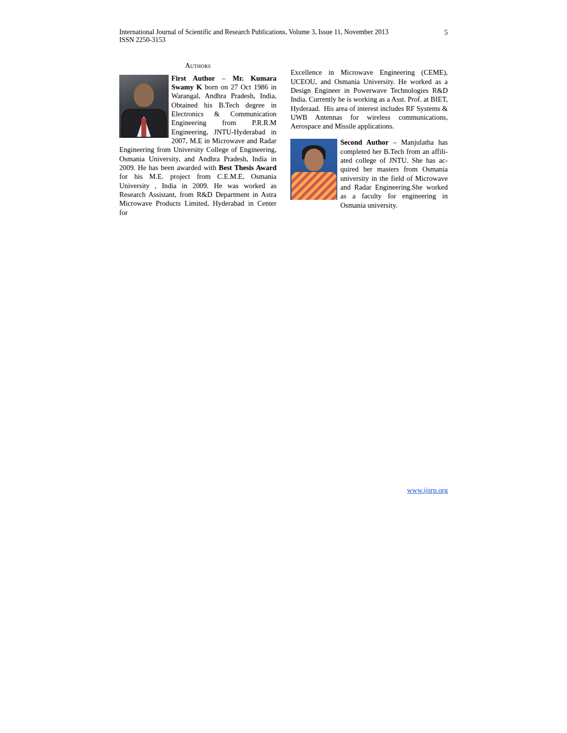International Journal of Scientific and Research Publications, Volume 3, Issue 11, November 2013
ISSN 2250-3153
5
Authors
First Author – Mr. Kumara Swamy K born on 27 Oct 1986 in Warangal, Andhra Pradesh, India, Obtained his B.Tech degree in Electronics & Communication Engineering from P.R.R.M Engineering, JNTU-Hyderabad in 2007, M.E in Microwave and Radar Engineering from University College of Engineering, Osmania University, and Andhra Pradesh, India in 2009. He has been awarded with Best Thesis Award for his M.E. project from C.E.M.E, Osmania University , India in 2009. He was worked as Research Assistant, from R&D Department in Astra Microwave Products Limited, Hyderabad in Center for
Excellence in Microwave Engineering (CEME), UCEOU, and Osmania University. He worked as a Design Engineer in Powerwave Technologies R&D India. Currently he is working as a Asst. Prof. at BIET, Hyderaad. His area of interest includes RF Systems & UWB Antennas for wireless communications, Aerospace and Missile applications.
Second Author – Manjulatha has completed her B.Tech from an affiliated college of JNTU. She has acquired her masters from Osmania university in the field of Microwave and Radar Engineering.She worked as a faculty for engineering in Osmania university.
www.ijsrp.org